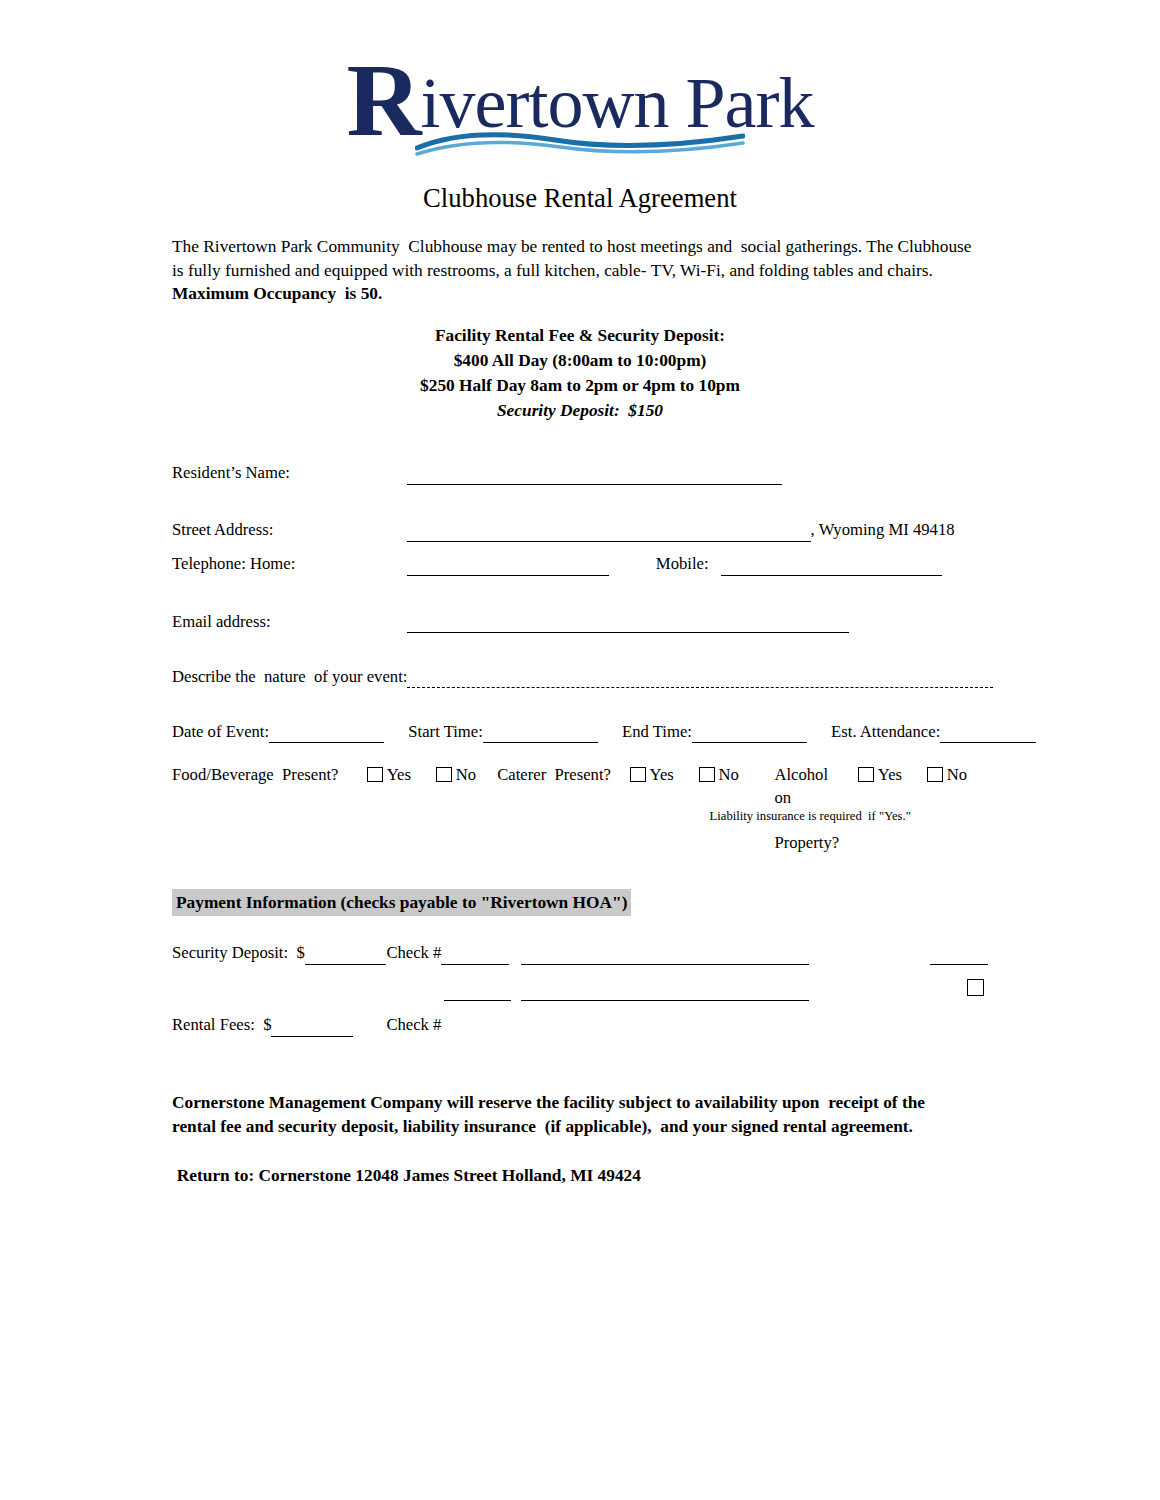Rivertown Park
Clubhouse Rental Agreement
The Rivertown Park Community Clubhouse may be rented to host meetings and social gatherings. The Clubhouse is fully furnished and equipped with restrooms, a full kitchen, cable- TV, Wi-Fi, and folding tables and chairs. Maximum Occupancy is 50.
Facility Rental Fee & Security Deposit:
$400 All Day (8:00am to 10:00pm)
$250 Half Day 8am to 2pm or 4pm to 10pm
Security Deposit: $150
| Resident’s Name: | |
| Street Address: | , Wyoming MI 49418 |
| Telephone: Home: | | Mobile: | |
| Email address: | |
| Describe the nature of your event: | |
| Date of Event: | | Start Time: | | End Time: | | Est. Attendance: | |
| Food/Beverage Present? | Yes No | Caterer Present? | Yes No | Alcohol on Property? | Yes No Liability insurance is required if "Yes." |
Payment Information (checks payable to "Rivertown HOA")
| Security Deposit: $ | Check # | | |
| Rental Fees: $ | Check # | | |
Cornerstone Management Company will reserve the facility subject to availability upon receipt of the rental fee and security deposit, liability insurance (if applicable), and your signed rental agreement.
Return to: Cornerstone 12048 James Street Holland, MI 49424